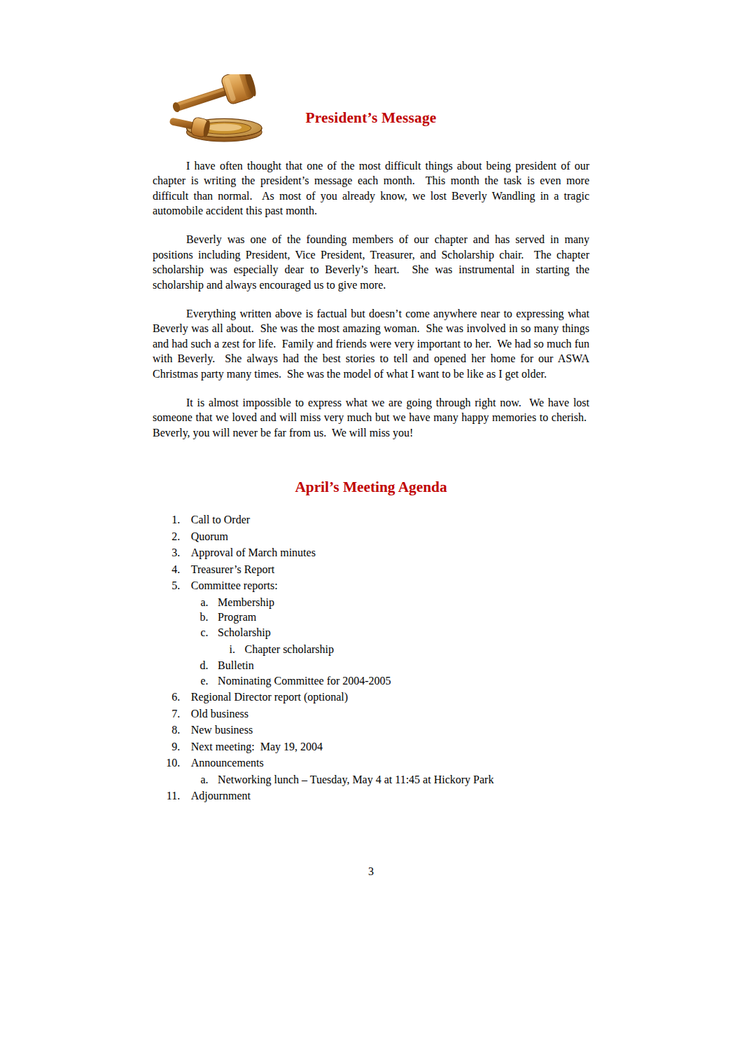President’s Message
I have often thought that one of the most difficult things about being president of our chapter is writing the president’s message each month. This month the task is even more difficult than normal. As most of you already know, we lost Beverly Wandling in a tragic automobile accident this past month.
Beverly was one of the founding members of our chapter and has served in many positions including President, Vice President, Treasurer, and Scholarship chair. The chapter scholarship was especially dear to Beverly’s heart. She was instrumental in starting the scholarship and always encouraged us to give more.
Everything written above is factual but doesn’t come anywhere near to expressing what Beverly was all about. She was the most amazing woman. She was involved in so many things and had such a zest for life. Family and friends were very important to her. We had so much fun with Beverly. She always had the best stories to tell and opened her home for our ASWA Christmas party many times. She was the model of what I want to be like as I get older.
It is almost impossible to express what we are going through right now. We have lost someone that we loved and will miss very much but we have many happy memories to cherish. Beverly, you will never be far from us. We will miss you!
April’s Meeting Agenda
Call to Order
Quorum
Approval of March minutes
Treasurer’s Report
Committee reports:
Membership
Program
Scholarship
Chapter scholarship
Bulletin
Nominating Committee for 2004-2005
Regional Director report (optional)
Old business
New business
Next meeting: May 19, 2004
Announcements
Networking lunch – Tuesday, May 4 at 11:45 at Hickory Park
Adjournment
3